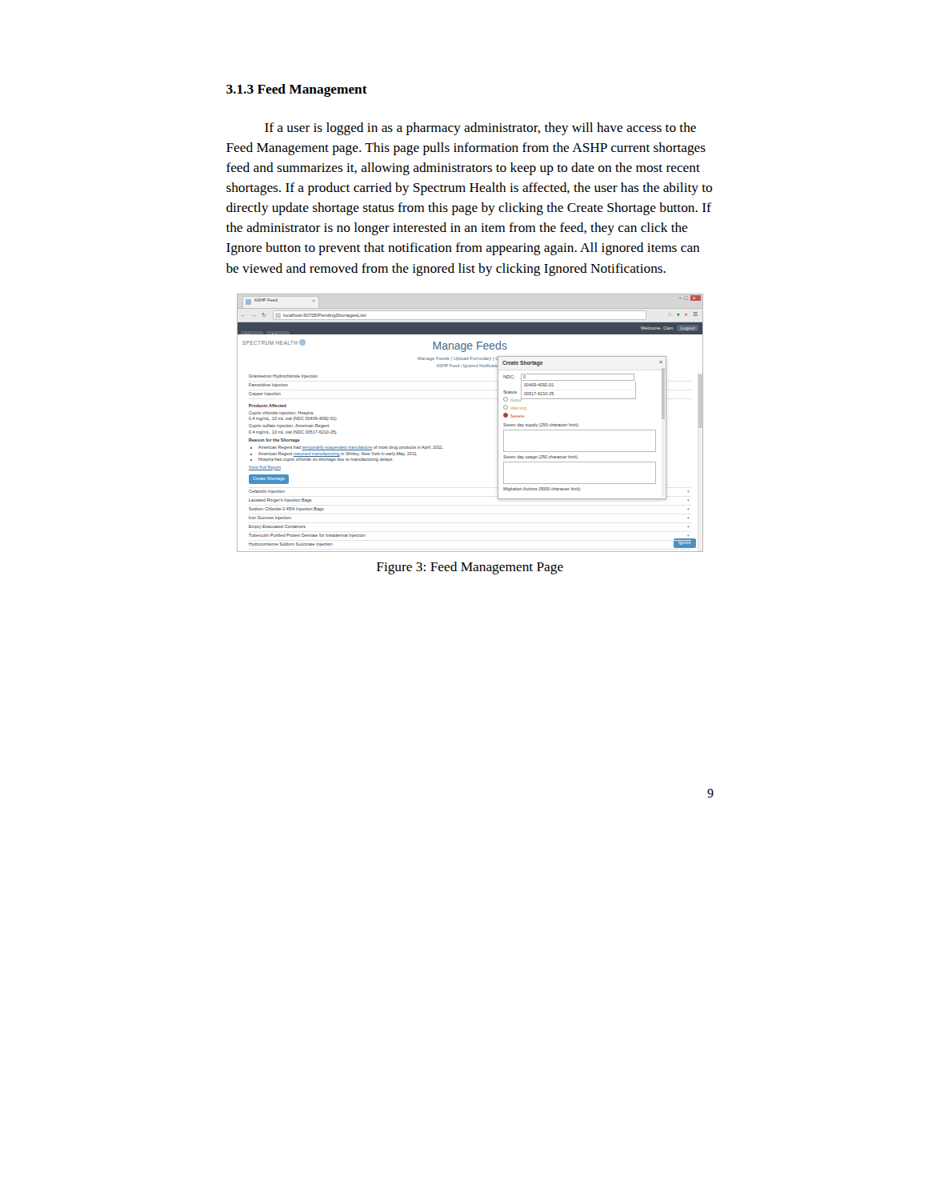3.1.3 Feed Management
If a user is logged in as a pharmacy administrator, they will have access to the Feed Management page. This page pulls information from the ASHP current shortages feed and summarizes it, allowing administrators to keep up to date on the most recent shortages. If a product carried by Spectrum Health is affected, the user has the ability to directly update shortage status from this page by clicking the Create Shortage button. If the administrator is no longer interested in an item from the feed, they can click the Ignore button to prevent that notification from appearing again. All ignored items can be viewed and removed from the ignored list by clicking Ignored Notifications.
ASHP Feed×
−□×
← → ↻
localhost:60705/PendingShortagesList/
☆ ● ● ☰
Home Admin Welcome, Cam Logout
SPECTRUM HEALTH
Manage Feeds
Manage Feeds | Upload Formulary | Create De…
ASHP Feed | Ignored Notifications
Granisetron Hydrochloride Injection
Famotidine Injection
Copper Injection
Products Affected
Cupric chloride injection, Hospira
0.4 mg/mL, 10 mL vial (NDC 00409-4092-01)
Cupric sulfate injection, American Regent
0.4 mg/mL, 10 mL vial (NDC 00517-6210-25)
Reason for the Shortage
American Regent had temporarily suspended manufacture of most drug products in April, 2011.
American Regent resumed manufacturing in Shirley, New York in early-May, 2011.
Hospira has cupric chloride on shortage due to manufacturing delays.
View Full Report
Create Shortage Ignore
Cefazolin Injection▾
Lactated Ringer's Injection Bags▾
Sodium Chloride 0.45% Injection Bags▾
Iron Sucrose Injection▾
Empty Evacuated Containers▾
Tuberculin Purified Protein Derivate for Intradermal Injection▾
Hydrocortisone Sodium Succinate Injection▾
Azithromycin Injection▾
Fluorouracil Injection▾
Create Shortage×
NDC: 0
00409-4092-01
00517-6210-25
Status
Good
Warning
Severe
Seven day supply (250 character limit):
Seven day usage (250 character limit):
Migitation Actions (5000 character limit):
Figure 3: Feed Management Page
9